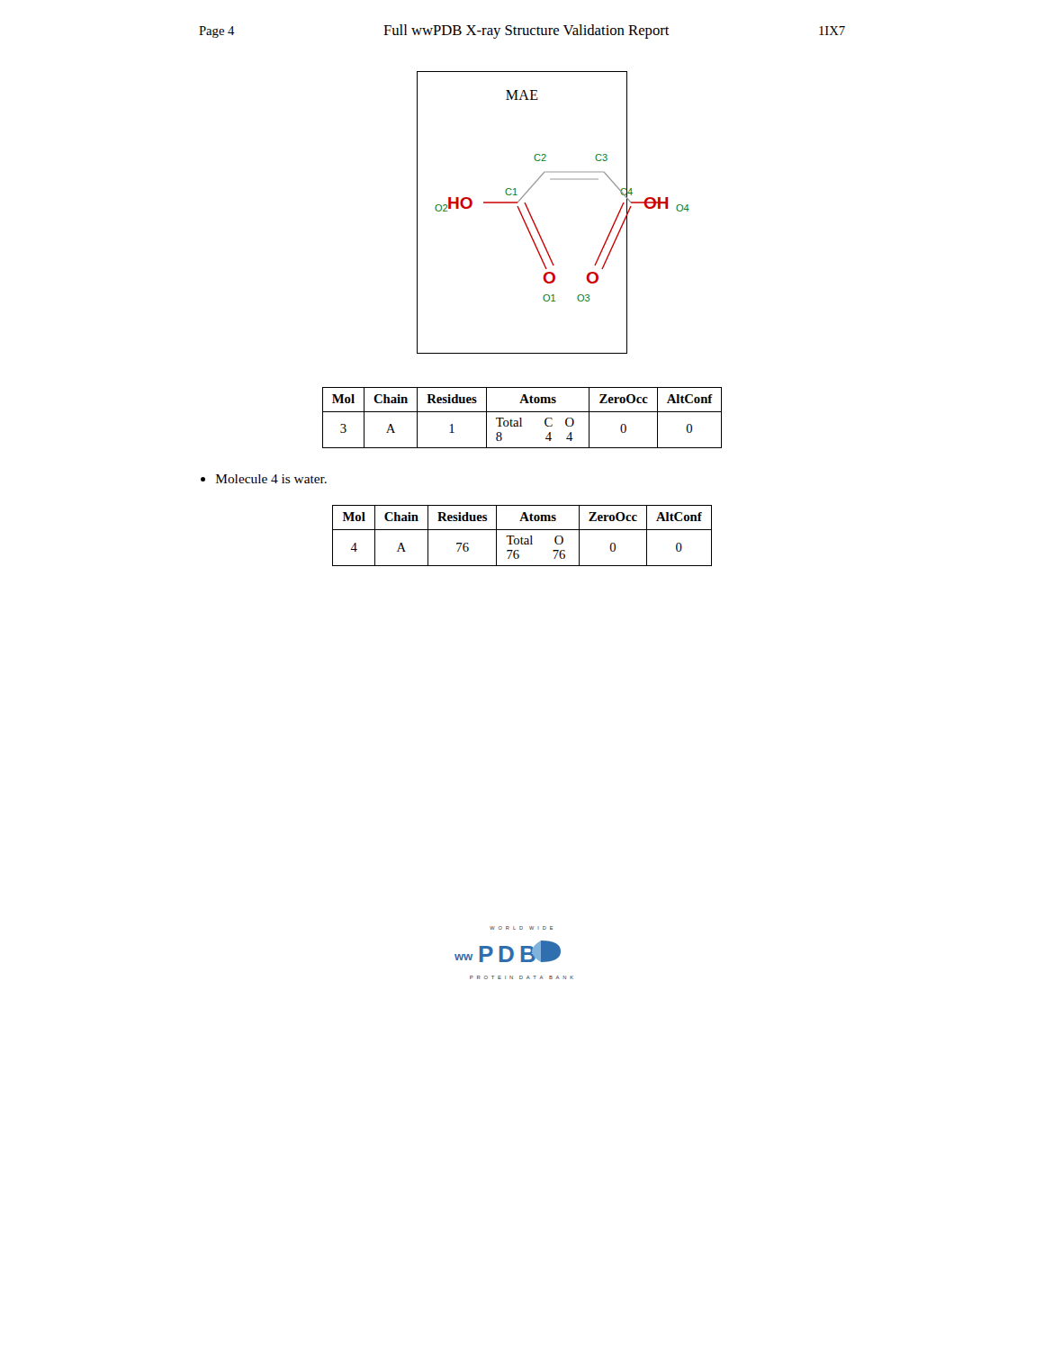Page 4
Full wwPDB X-ray Structure Validation Report
1IX7
MAE
C2 C3 C1 C4 O1 O3 O2 O4 HO OH O O
| Mol | Chain | Residues | Atoms | ZeroOcc | AltConf |
| --- | --- | --- | --- | --- | --- |
| 3 | A | 1 | Total C O 8 4 4 | 0 | 0 |
Molecule 4 is water.
| Mol | Chain | Residues | Atoms | ZeroOcc | AltConf |
| --- | --- | --- | --- | --- | --- |
| 4 | A | 76 | Total O 76 76 | 0 | 0 |
W O R L D W I D E
ww P D B
P R O T E I N D A T A B A N K